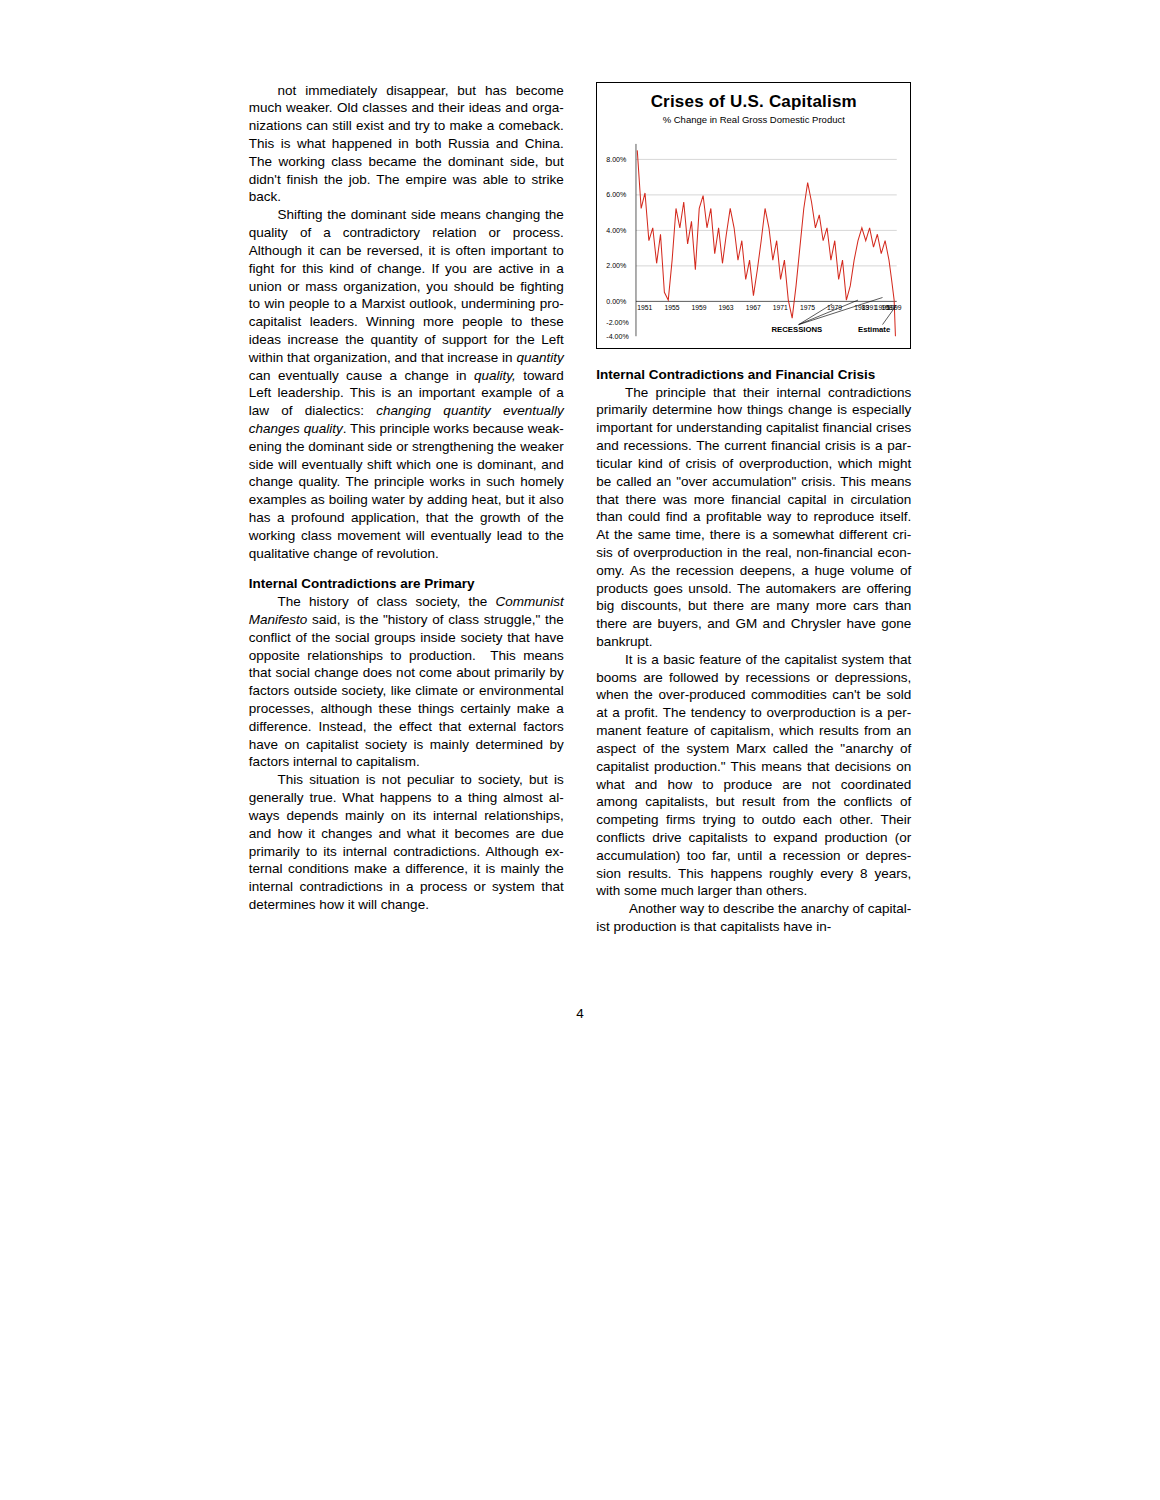not immediately disappear, but has become much weaker. Old classes and their ideas and organizations can still exist and try to make a comeback. This is what happened in both Russia and China. The working class became the dominant side, but didn't finish the job. The empire was able to strike back.
Shifting the dominant side means changing the quality of a contradictory relation or process. Although it can be reversed, it is often important to fight for this kind of change. If you are active in a union or mass organization, you should be fighting to win people to a Marxist outlook, undermining pro-capitalist leaders. Winning more people to these ideas increase the quantity of support for the Left within that organization, and that increase in quantity can eventually cause a change in quality, toward Left leadership. This is an important example of a law of dialectics: changing quantity eventually changes quality. This principle works because weakening the dominant side or strengthening the weaker side will eventually shift which one is dominant, and change quality. The principle works in such homely examples as boiling water by adding heat, but it also has a profound application, that the growth of the working class movement will eventually lead to the qualitative change of revolution.
Internal Contradictions are Primary
The history of class society, the Communist Manifesto said, is the "history of class struggle," the conflict of the social groups inside society that have opposite relationships to production. This means that social change does not come about primarily by factors outside society, like climate or environmental processes, although these things certainly make a difference. Instead, the effect that external factors have on capitalist society is mainly determined by factors internal to capitalism.
This situation is not peculiar to society, but is generally true. What happens to a thing almost always depends mainly on its internal relationships, and how it changes and what it becomes are due primarily to its internal contradictions. Although external conditions make a difference, it is mainly the internal contradictions in a process or system that determines how it will change.
Crises of U.S. Capitalism
% Change in Real Gross Domestic Product
8.00% 6.00% 4.00% 2.00% 0.00% -2.00% -4.00% 1951 1955 1959 1963 1967 1971 1975 1979 1983 1987 1991 1995 1999 RECESSIONS Estimate
Internal Contradictions and Financial Crisis
The principle that their internal contradictions primarily determine how things change is especially important for understanding capitalist financial crises and recessions. The current financial crisis is a particular kind of crisis of overproduction, which might be called an "over accumulation" crisis. This means that there was more financial capital in circulation than could find a profitable way to reproduce itself. At the same time, there is a somewhat different crisis of overproduction in the real, non-financial economy. As the recession deepens, a huge volume of products goes unsold. The automakers are offering big discounts, but there are many more cars than there are buyers, and GM and Chrysler have gone bankrupt.
It is a basic feature of the capitalist system that booms are followed by recessions or depressions, when the over-produced commodities can't be sold at a profit. The tendency to overproduction is a permanent feature of capitalism, which results from an aspect of the system Marx called the "anarchy of capitalist production." This means that decisions on what and how to produce are not coordinated among capitalists, but result from the conflicts of competing firms trying to outdo each other. Their conflicts drive capitalists to expand production (or accumulation) too far, until a recession or depression results. This happens roughly every 8 years, with some much larger than others.
Another way to describe the anarchy of capitalist production is that capitalists have in-
4